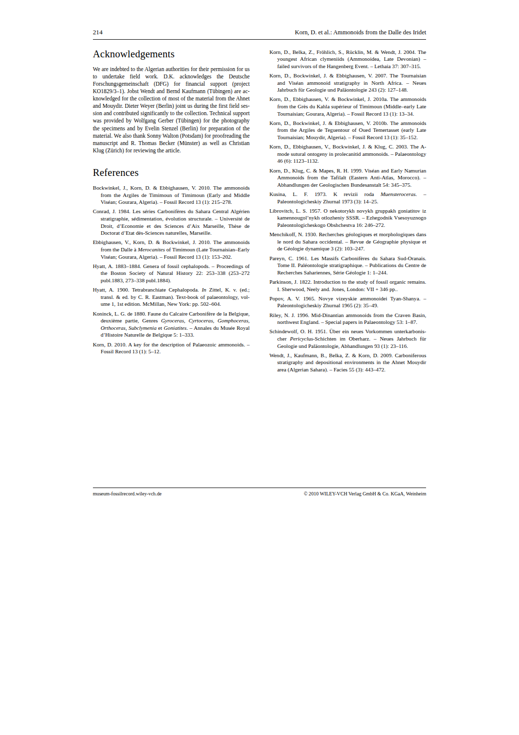214
Korn, D. et al.: Ammonoids from the Dalle des Iridet
Acknowledgements
We are indebted to the Algerian authorities for their permission for us to undertake field work. D.K. acknowledges the Deutsche Forschungsgemeinschaft (DFG) for financial support (project KO1829/3–1). Jobst Wendt and Bernd Kaufmann (Tübingen) are acknowledged for the collection of most of the material from the Ahnet and Mouydir. Dieter Weyer (Berlin) joint us during the first field session and contributed significantly to the collection. Technical support was provided by Wolfgang Gerber (Tübingen) for the photography the specimens and by Evelin Stenzel (Berlin) for preparation of the material. We also thank Sonny Walton (Potsdam) for proofreading the manuscript and R. Thomas Becker (Münster) as well as Christian Klug (Zürich) for reviewing the article.
References
Bockwinkel, J., Korn, D. & Ebbighausen, V. 2010. The ammonoids from the Argiles de Timimoun of Timimoun (Early and Middle Viséan; Gourara, Algeria). – Fossil Record 13 (1): 215–278.
Conrad, J. 1984. Les séries Carbonifères du Sahara Central Algérien stratigraphie, sédimentation, évolution structurale. – Université de Droit, d’Economie et des Sciences d’Aix Marseille, Thèse de Doctorat d’Etat dès-Sciences naturelles, Marseille.
Ebbighausen, V., Korn, D. & Bockwinkel, J. 2010. The ammonoids from the Dalle à Merocanites of Timimoun (Late Tournaisian–Early Viséan; Gourara, Algeria). – Fossil Record 13 (1): 153–202.
Hyatt, A. 1883–1884. Genera of fossil cephalopods. – Proceedings of the Boston Society of Natural History 22: 253–338 (253–272 publ.1883, 273–338 publ.1884).
Hyatt, A. 1900. Tetrabranchiate Cephalopoda. In Zittel, K. v. (ed.; transl. & ed. by C. R. Eastman). Text-book of palaeontology, volume 1, 1st edition. McMillan, New York: pp. 502–604.
Koninck, L. G. de 1880. Faune du Calcaire Carbonifère de la Belgique, deuxième partie, Genres Gyroceras, Cyrtoceras, Gomphoceras, Orthoceras, Subclymenia et Goniatites. – Annales du Musée Royal d’Histoire Naturelle de Belgique 5: 1–333.
Korn, D. 2010. A key for the description of Palaeozoic ammonoids. – Fossil Record 13 (1): 5–12.
Korn, D., Belka, Z., Fröhlich, S., Rücklin, M. & Wendt, J. 2004. The youngest African clymeniids (Ammonoidea, Late Devonian) – failed survivors of the Hangenberg Event. – Lethaia 37: 307–315.
Korn, D., Bockwinkel, J. & Ebbighausen, V. 2007. The Tournaisian and Viséan ammonoid stratigraphy in North Africa. – Neues Jahrbuch für Geologie und Paläontologie 243 (2): 127–148.
Korn, D., Ebbighausen, V. & Bockwinkel, J. 2010a. The ammonoids from the Grès du Kahla supérieur of Timimoun (Middle–early Late Tournaisian; Gourara, Algeria). – Fossil Record 13 (1): 13–34.
Korn, D., Bockwinkel, J. & Ebbighausen, V. 2010b. The ammonoids from the Argiles de Teguentour of Oued Temertasset (early Late Tournaisian; Mouydir, Algeria). – Fossil Record 13 (1): 35–152.
Korn, D., Ebbighausen, V., Bockwinkel, J. & Klug, C. 2003. The A-mode sutural ontogeny in prolecanitid ammonoids. – Palaeontology 46 (6): 1123–1132.
Korn, D., Klug, C. & Mapes, R. H. 1999. Viséan and Early Namurian Ammonoids from the Tafilalt (Eastern Anti-Atlas, Morocco). – Abhandlungen der Geologischen Bundesanstalt 54: 345–375.
Kusina, L. F. 1973. K revizii roda Muensteroceras. – Paleontologicheskiy Zhurnal 1973 (3): 14–25.
Librovitch, L. S. 1957. O nekotorykh novykh gruppakh goniatitov iz kamennougol’nykh otlozheniy SSSR. – Ezhegodnik Vsesoyuznogo Paleontologicheskogo Obshchestva 16: 246–272.
Menchikoff, N. 1930. Recherches géologiques et morphologiques dans le nord du Sahara occidental. – Revue de Géographie physique et de Géologie dynamique 3 (2): 103–247.
Pareyn, C. 1961. Les Massifs Carbonifères du Sahara Sud-Oranais. Tome II. Paléontologie stratigraphique. – Publications du Centre de Recherches Sahariennes, Série Géologie 1: 1–244.
Parkinson, J. 1822. Introduction to the study of fossil organic remains. I. Sherwood, Neely and. Jones, London: VII + 346 pp..
Popov, A. V. 1965. Novye vizeyskie ammonoidei Tyan-Shanya. – Paleontologicheskiy Zhurnal 1965 (2): 35–49.
Riley, N. J. 1996. Mid-Dinantian ammonoids from the Craven Basin, northwest England. – Special papers in Palaeontology 53: 1–87.
Schindewolf, O. H. 1951. Über ein neues Vorkommen unterkarbonischer Pericyclus-Schichten im Oberharz. – Neues Jahrbuch für Geologie und Paläontologie, Abhandlungen 93 (1): 23–116.
Wendt, J., Kaufmann, B., Belka, Z. & Korn, D. 2009. Carboniferous stratigraphy and depositional environments in the Ahnet Mouydir area (Algerian Sahara). – Facies 55 (3): 443–472.
museum-fossilrecord.wiley-vch.de
© 2010 WILEY-VCH Verlag GmbH & Co. KGaA, Weinheim